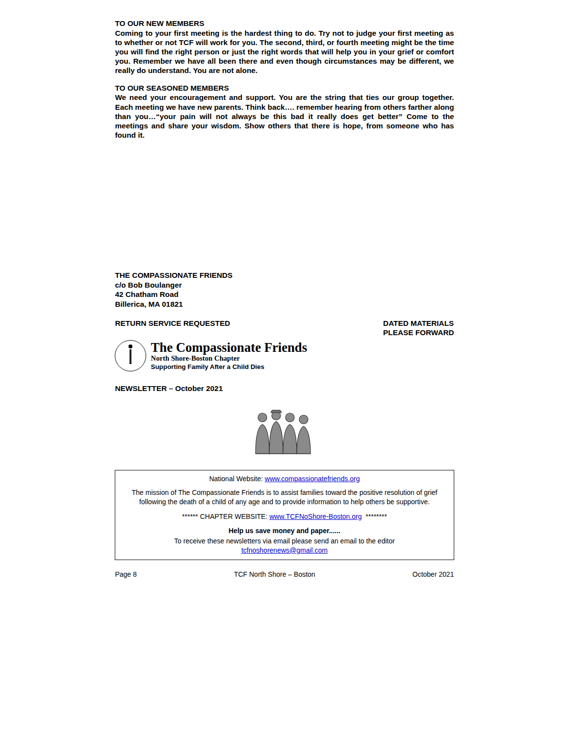TO OUR NEW MEMBERS
Coming to your first meeting is the hardest thing to do. Try not to judge your first meeting as to whether or not TCF will work for you. The second, third, or fourth meeting might be the time you will find the right person or just the right words that will help you in your grief or comfort you. Remember we have all been there and even though circumstances may be different, we really do understand. You are not alone.
TO OUR SEASONED MEMBERS
We need your encouragement and support. You are the string that ties our group together. Each meeting we have new parents. Think back…. remember hearing from others farther along than you…“your pain will not always be this bad it really does get better” Come to the meetings and share your wisdom. Show others that there is hope, from someone who has found it.
THE COMPASSIONATE FRIENDS
c/o Bob Boulanger
42 Chatham Road
Billerica, MA 01821
RETURN SERVICE REQUESTED
DATED MATERIALS
PLEASE FORWARD
The Compassionate Friends
North Shore-Boston Chapter
Supporting Family After a Child Dies
NEWSLETTER – October 2021
National Website: www.compassionatefriends.org
The mission of The Compassionate Friends is to assist families toward the positive resolution of grief
following the death of a child of any age and to provide information to help others be supportive.
****** CHAPTER WEBSITE: www.TCFNoShore-Boston.org ********
Help us save money and paper......
To receive these newsletters via email please send an email to the editor
tcfnoshorenews@gmail.com
Page 8
TCF North Shore – Boston
October 2021